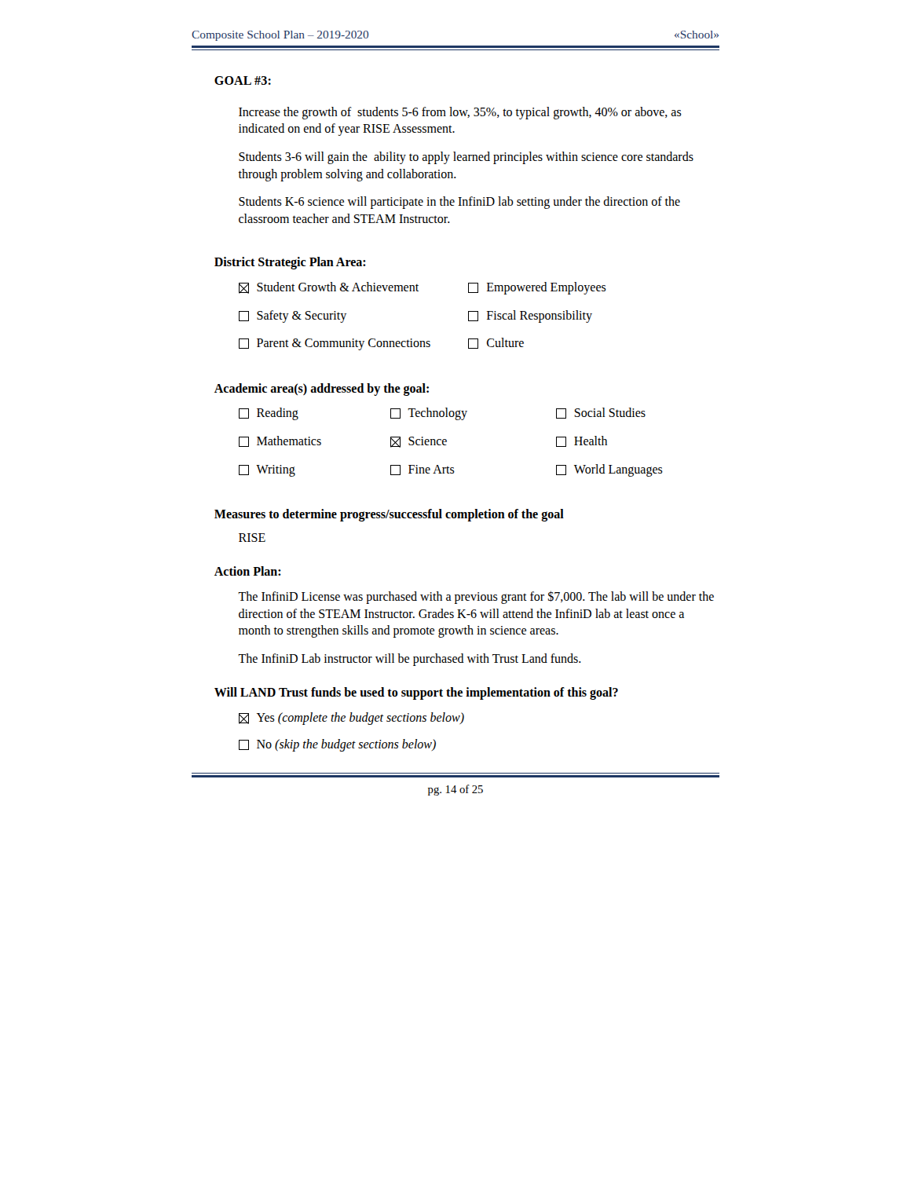Composite School Plan – 2019-2020
«School»
GOAL #3:
Increase the growth of students 5-6 from low, 35%, to typical growth, 40% or above, as indicated on end of year RISE Assessment.
Students 3-6 will gain the ability to apply learned principles within science core standards through problem solving and collaboration.
Students K-6 science will participate in the InfiniD lab setting under the direction of the classroom teacher and STEAM Instructor.
District Strategic Plan Area:
| Student Growth & Achievement | Empowered Employees |
| Safety & Security | Fiscal Responsibility |
| Parent & Community Connections | Culture |
Academic area(s) addressed by the goal:
| Reading | Technology | Social Studies |
| Mathematics | Science | Health |
| Writing | Fine Arts | World Languages |
Measures to determine progress/successful completion of the goal
RISE
Action Plan:
The InfiniD License was purchased with a previous grant for $7,000. The lab will be under the direction of the STEAM Instructor. Grades K-6 will attend the InfiniD lab at least once a month to strengthen skills and promote growth in science areas.
The InfiniD Lab instructor will be purchased with Trust Land funds.
Will LAND Trust funds be used to support the implementation of this goal?
Yes (complete the budget sections below)
No (skip the budget sections below)
pg. 14 of 25